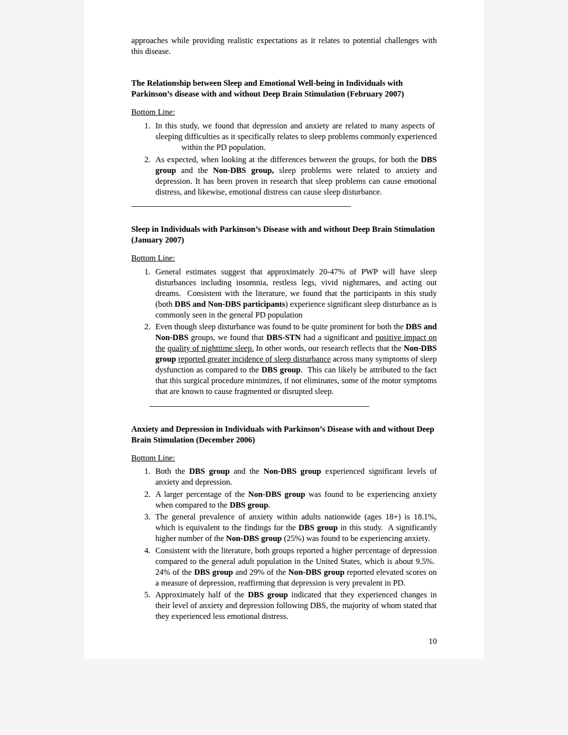approaches while providing realistic expectations as it relates to potential challenges with this disease.
The Relationship between Sleep and Emotional Well-being in Individuals with Parkinson’s disease with and without Deep Brain Stimulation (February 2007)
Bottom Line:
In this study, we found that depression and anxiety are related to many aspects of sleeping difficulties as it specifically relates to sleep problems commonly experienced within the PD population.
As expected, when looking at the differences between the groups, for both the DBS group and the Non-DBS group, sleep problems were related to anxiety and depression. It has been proven in research that sleep problems can cause emotional distress, and likewise, emotional distress can cause sleep disturbance.
Sleep in Individuals with Parkinson’s Disease with and without Deep Brain Stimulation (January 2007)
Bottom Line:
General estimates suggest that approximately 20-47% of PWP will have sleep disturbances including insomnia, restless legs, vivid nightmares, and acting out dreams. Consistent with the literature, we found that the participants in this study (both DBS and Non-DBS participants) experience significant sleep disturbance as is commonly seen in the general PD population
Even though sleep disturbance was found to be quite prominent for both the DBS and Non-DBS groups, we found that DBS-STN had a significant and positive impact on the quality of nighttime sleep. In other words, our research reflects that the Non-DBS group reported greater incidence of sleep disturbance across many symptoms of sleep dysfunction as compared to the DBS group. This can likely be attributed to the fact that this surgical procedure minimizes, if not eliminates, some of the motor symptoms that are known to cause fragmented or disrupted sleep.
Anxiety and Depression in Individuals with Parkinson’s Disease with and without Deep Brain Stimulation (December 2006)
Bottom Line:
Both the DBS group and the Non-DBS group experienced significant levels of anxiety and depression.
A larger percentage of the Non-DBS group was found to be experiencing anxiety when compared to the DBS group.
The general prevalence of anxiety within adults nationwide (ages 18+) is 18.1%, which is equivalent to the findings for the DBS group in this study. A significantly higher number of the Non-DBS group (25%) was found to be experiencing anxiety.
Consistent with the literature, both groups reported a higher percentage of depression compared to the general adult population in the United States, which is about 9.5%. 24% of the DBS group and 29% of the Non-DBS group reported elevated scores on a measure of depression, reaffirming that depression is very prevalent in PD.
Approximately half of the DBS group indicated that they experienced changes in their level of anxiety and depression following DBS, the majority of whom stated that they experienced less emotional distress.
10